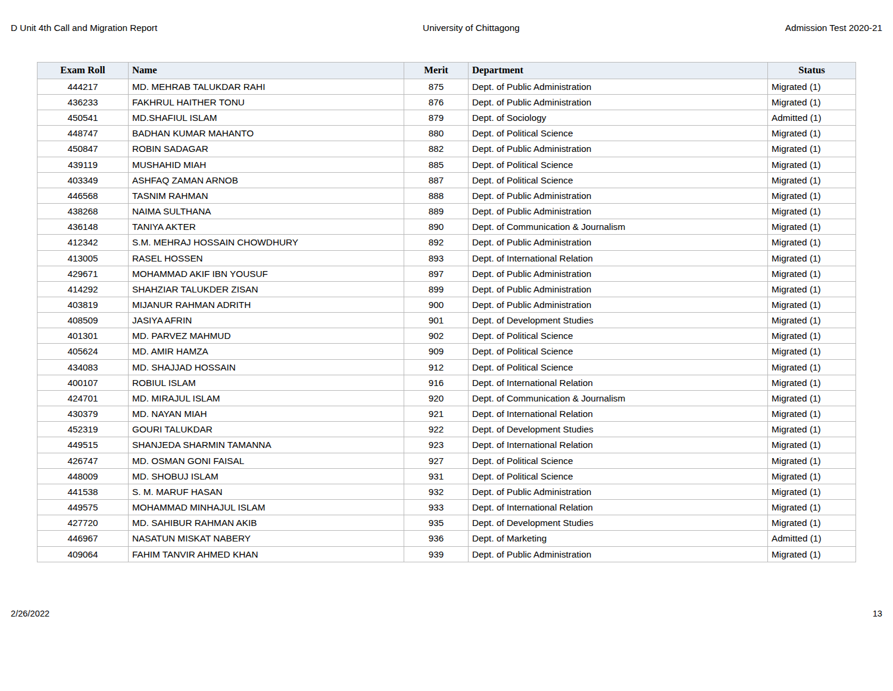D Unit 4th Call and Migration Report
University of Chittagong
Admission Test 2020-21
| Exam Roll | Name | Merit | Department | Status |
| --- | --- | --- | --- | --- |
| 444217 | MD. MEHRAB TALUKDAR RAHI | 875 | Dept. of Public Administration | Migrated (1) |
| 436233 | FAKHRUL HAITHER TONU | 876 | Dept. of Public Administration | Migrated (1) |
| 450541 | MD.SHAFIUL ISLAM | 879 | Dept. of Sociology | Admitted (1) |
| 448747 | BADHAN KUMAR MAHANTO | 880 | Dept. of Political Science | Migrated (1) |
| 450847 | ROBIN SADAGAR | 882 | Dept. of Public Administration | Migrated (1) |
| 439119 | MUSHAHID MIAH | 885 | Dept. of Political Science | Migrated (1) |
| 403349 | ASHFAQ ZAMAN ARNOB | 887 | Dept. of Political Science | Migrated (1) |
| 446568 | TASNIM RAHMAN | 888 | Dept. of Public Administration | Migrated (1) |
| 438268 | NAIMA SULTHANA | 889 | Dept. of Public Administration | Migrated (1) |
| 436148 | TANIYA AKTER | 890 | Dept. of Communication & Journalism | Migrated (1) |
| 412342 | S.M. MEHRAJ HOSSAIN CHOWDHURY | 892 | Dept. of Public Administration | Migrated (1) |
| 413005 | RASEL HOSSEN | 893 | Dept. of International Relation | Migrated (1) |
| 429671 | MOHAMMAD AKIF IBN YOUSUF | 897 | Dept. of Public Administration | Migrated (1) |
| 414292 | SHAHZIAR TALUKDER ZISAN | 899 | Dept. of Public Administration | Migrated (1) |
| 403819 | MIJANUR RAHMAN ADRITH | 900 | Dept. of Public Administration | Migrated (1) |
| 408509 | JASIYA AFRIN | 901 | Dept. of Development Studies | Migrated (1) |
| 401301 | MD. PARVEZ MAHMUD | 902 | Dept. of Political Science | Migrated (1) |
| 405624 | MD. AMIR HAMZA | 909 | Dept. of Political Science | Migrated (1) |
| 434083 | MD. SHAJJAD HOSSAIN | 912 | Dept. of Political Science | Migrated (1) |
| 400107 | ROBIUL ISLAM | 916 | Dept. of International Relation | Migrated (1) |
| 424701 | MD. MIRAJUL ISLAM | 920 | Dept. of Communication & Journalism | Migrated (1) |
| 430379 | MD. NAYAN MIAH | 921 | Dept. of International Relation | Migrated (1) |
| 452319 | GOURI TALUKDAR | 922 | Dept. of Development Studies | Migrated (1) |
| 449515 | SHANJEDA SHARMIN TAMANNA | 923 | Dept. of International Relation | Migrated (1) |
| 426747 | MD. OSMAN GONI FAISAL | 927 | Dept. of Political Science | Migrated (1) |
| 448009 | MD. SHOBUJ ISLAM | 931 | Dept. of Political Science | Migrated (1) |
| 441538 | S. M. MARUF HASAN | 932 | Dept. of Public Administration | Migrated (1) |
| 449575 | MOHAMMAD MINHAJUL ISLAM | 933 | Dept. of International Relation | Migrated (1) |
| 427720 | MD. SAHIBUR RAHMAN AKIB | 935 | Dept. of Development Studies | Migrated (1) |
| 446967 | NASATUN MISKAT NABERY | 936 | Dept. of Marketing | Admitted (1) |
| 409064 | FAHIM TANVIR AHMED KHAN | 939 | Dept. of Public Administration | Migrated (1) |
2/26/2022
13